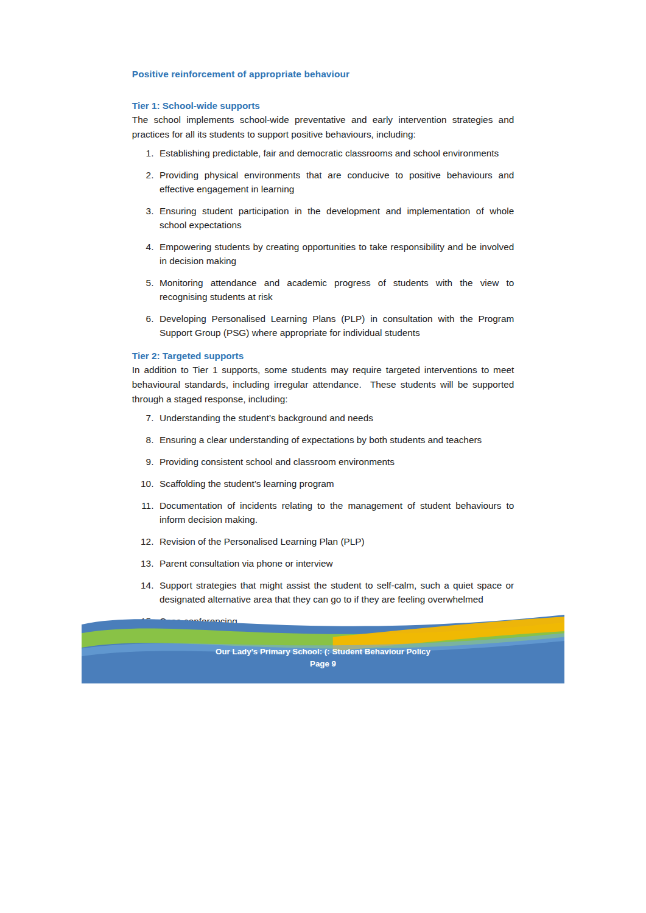Positive reinforcement of appropriate behaviour
Tier 1: School-wide supports
The school implements school-wide preventative and early intervention strategies and practices for all its students to support positive behaviours, including:
Establishing predictable, fair and democratic classrooms and school environments
Providing physical environments that are conducive to positive behaviours and effective engagement in learning
Ensuring student participation in the development and implementation of whole school expectations
Empowering students by creating opportunities to take responsibility and be involved in decision making
Monitoring attendance and academic progress of students with the view to recognising students at risk
Developing Personalised Learning Plans (PLP) in consultation with the Program Support Group (PSG) where appropriate for individual students
Tier 2: Targeted supports
In addition to Tier 1 supports, some students may require targeted interventions to meet behavioural standards, including irregular attendance. These students will be supported through a staged response, including:
Understanding the student’s background and needs
Ensuring a clear understanding of expectations by both students and teachers
Providing consistent school and classroom environments
Scaffolding the student’s learning program
Documentation of incidents relating to the management of student behaviours to inform decision making.
Revision of the Personalised Learning Plan (PLP)
Parent consultation via phone or interview
Support strategies that might assist the student to self-calm, such a quiet space or designated alternative area that they can go to if they are feeling overwhelmed
Case conferencing
Tier 3: Intensive intervention
[
Our Lady’s Primary School: (: Student Behaviour Policy Page 9